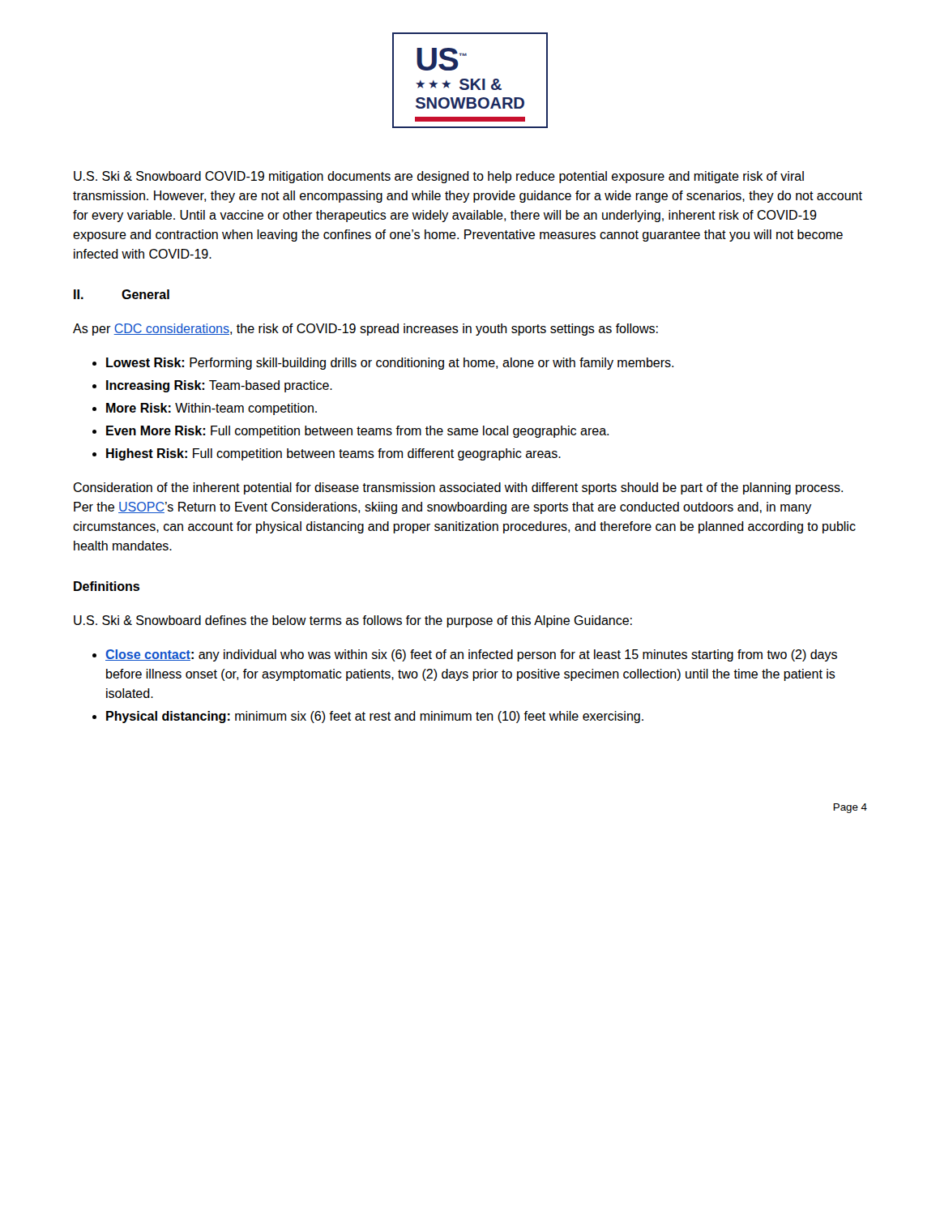US™ ★★★SKI & SNOWBOARD
U.S. Ski & Snowboard COVID-19 mitigation documents are designed to help reduce potential exposure and mitigate risk of viral transmission. However, they are not all encompassing and while they provide guidance for a wide range of scenarios, they do not account for every variable. Until a vaccine or other therapeutics are widely available, there will be an underlying, inherent risk of COVID-19 exposure and contraction when leaving the confines of one’s home. Preventative measures cannot guarantee that you will not become infected with COVID-19.
II. General
As per CDC considerations, the risk of COVID-19 spread increases in youth sports settings as follows:
Lowest Risk: Performing skill-building drills or conditioning at home, alone or with family members.
Increasing Risk: Team-based practice.
More Risk: Within-team competition.
Even More Risk: Full competition between teams from the same local geographic area.
Highest Risk: Full competition between teams from different geographic areas.
Consideration of the inherent potential for disease transmission associated with different sports should be part of the planning process. Per the USOPC’s Return to Event Considerations, skiing and snowboarding are sports that are conducted outdoors and, in many circumstances, can account for physical distancing and proper sanitization procedures, and therefore can be planned according to public health mandates.
Definitions
U.S. Ski & Snowboard defines the below terms as follows for the purpose of this Alpine Guidance:
Close contact: any individual who was within six (6) feet of an infected person for at least 15 minutes starting from two (2) days before illness onset (or, for asymptomatic patients, two (2) days prior to positive specimen collection) until the time the patient is isolated.
Physical distancing: minimum six (6) feet at rest and minimum ten (10) feet while exercising.
Page 4